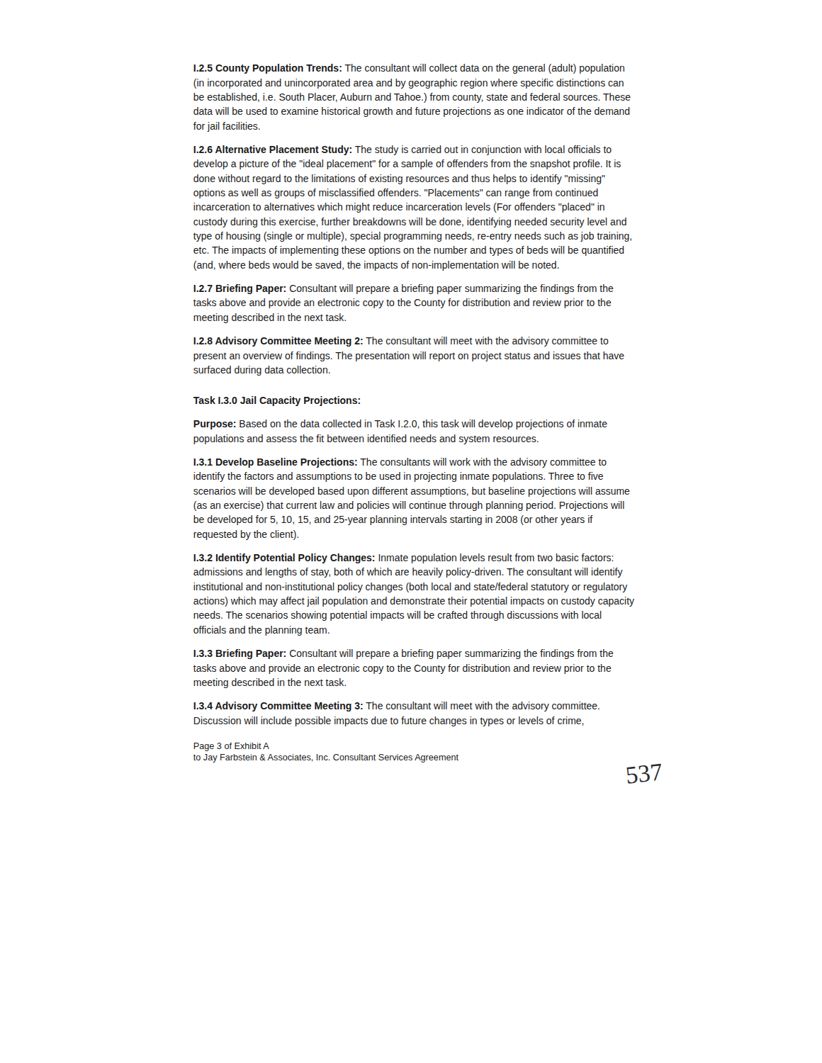I.2.5 County Population Trends: The consultant will collect data on the general (adult) population (in incorporated and unincorporated area and by geographic region where specific distinctions can be established, i.e. South Placer, Auburn and Tahoe.) from county, state and federal sources. These data will be used to examine historical growth and future projections as one indicator of the demand for jail facilities.
I.2.6 Alternative Placement Study: The study is carried out in conjunction with local officials to develop a picture of the "ideal placement" for a sample of offenders from the snapshot profile. It is done without regard to the limitations of existing resources and thus helps to identify "missing" options as well as groups of misclassified offenders. "Placements" can range from continued incarceration to alternatives which might reduce incarceration levels (For offenders "placed" in custody during this exercise, further breakdowns will be done, identifying needed security level and type of housing (single or multiple), special programming needs, re-entry needs such as job training, etc. The impacts of implementing these options on the number and types of beds will be quantified (and, where beds would be saved, the impacts of non-implementation will be noted.
I.2.7 Briefing Paper: Consultant will prepare a briefing paper summarizing the findings from the tasks above and provide an electronic copy to the County for distribution and review prior to the meeting described in the next task.
I.2.8 Advisory Committee Meeting 2: The consultant will meet with the advisory committee to present an overview of findings. The presentation will report on project status and issues that have surfaced during data collection.
Task I.3.0 Jail Capacity Projections:
Purpose: Based on the data collected in Task I.2.0, this task will develop projections of inmate populations and assess the fit between identified needs and system resources.
I.3.1 Develop Baseline Projections: The consultants will work with the advisory committee to identify the factors and assumptions to be used in projecting inmate populations. Three to five scenarios will be developed based upon different assumptions, but baseline projections will assume (as an exercise) that current law and policies will continue through planning period. Projections will be developed for 5, 10, 15, and 25-year planning intervals starting in 2008 (or other years if requested by the client).
I.3.2 Identify Potential Policy Changes: Inmate population levels result from two basic factors: admissions and lengths of stay, both of which are heavily policy-driven. The consultant will identify institutional and non-institutional policy changes (both local and state/federal statutory or regulatory actions) which may affect jail population and demonstrate their potential impacts on custody capacity needs. The scenarios showing potential impacts will be crafted through discussions with local officials and the planning team.
I.3.3 Briefing Paper: Consultant will prepare a briefing paper summarizing the findings from the tasks above and provide an electronic copy to the County for distribution and review prior to the meeting described in the next task.
I.3.4 Advisory Committee Meeting 3: The consultant will meet with the advisory committee. Discussion will include possible impacts due to future changes in types or levels of crime,
Page 3 of Exhibit A
to Jay Farbstein & Associates, Inc. Consultant Services Agreement
537